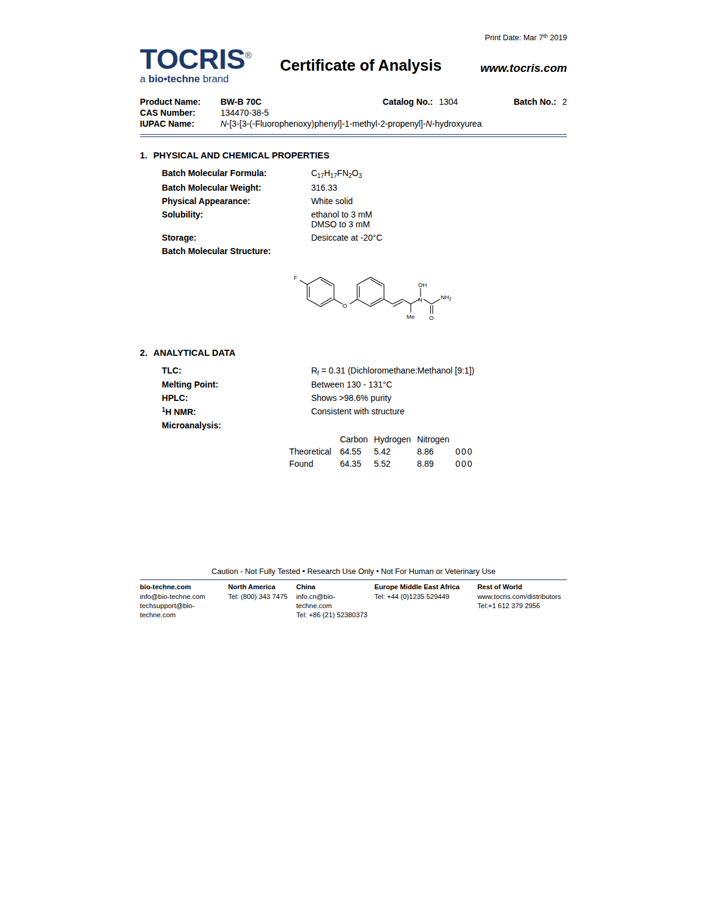Print Date: Mar 7th 2019
TOCRIS®
a bio•techne brand
Certificate of Analysis
www.tocris.com
| Product Name: | BW-B 70C | Catalog No.: 1304 | Batch No.: 2 |
| CAS Number: | 134470-38-5 |
| IUPAC Name: | N -[3-[3-(-Fluorophenoxy)phenyl]-1-methyl-2-propenyl]- N -hydroxyurea |
1. PHYSICAL AND CHEMICAL PROPERTIES
| Batch Molecular Formula: | C 17 H 17 FN 2 O 3 |
| Batch Molecular Weight: | 316.33 |
| Physical Appearance: | White solid |
| Solubility: | ethanol to 3 mM DMSO to 3 mM |
| Storage: | Desiccate at -20°C |
| Batch Molecular Structure: | |
F O OH N NH2 Me O
2. ANALYTICAL DATA
| TLC: | R f = 0.31 (Dichloromethane:Methanol [9:1]) |
| Melting Point: | Between 130 - 131°C |
| HPLC: | Shows >98.6% purity |
| 1 H NMR: | Consistent with structure |
| Microanalysis: | |
| | Carbon | Hydrogen | Nitrogen | |
| Theoretical | 64.55 | 5.42 | 8.86 | 000 |
| Found | 64.35 | 5.52 | 8.89 | 000 |
Caution - Not Fully Tested • Research Use Only • Not For Human or Veterinary Use
bio-techne.com
info@bio-techne.com
techsupport@bio-techne.com
North America
Tel: (800) 343 7475
China
info.cn@bio-techne.com
Tel: +86 (21) 52380373
Europe Middle East Africa
Tel: +44 (0)1235 529449
Rest of World
www.tocris.com/distributors
Tel:+1 612 379 2956